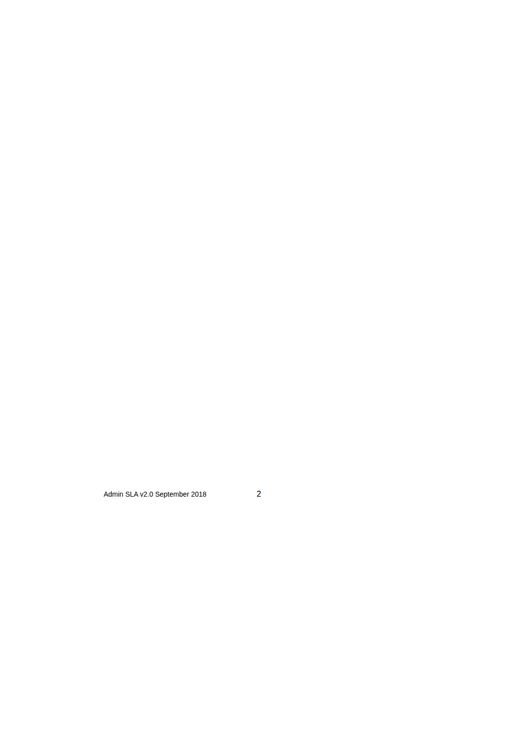Admin SLA v2.0 September 20182